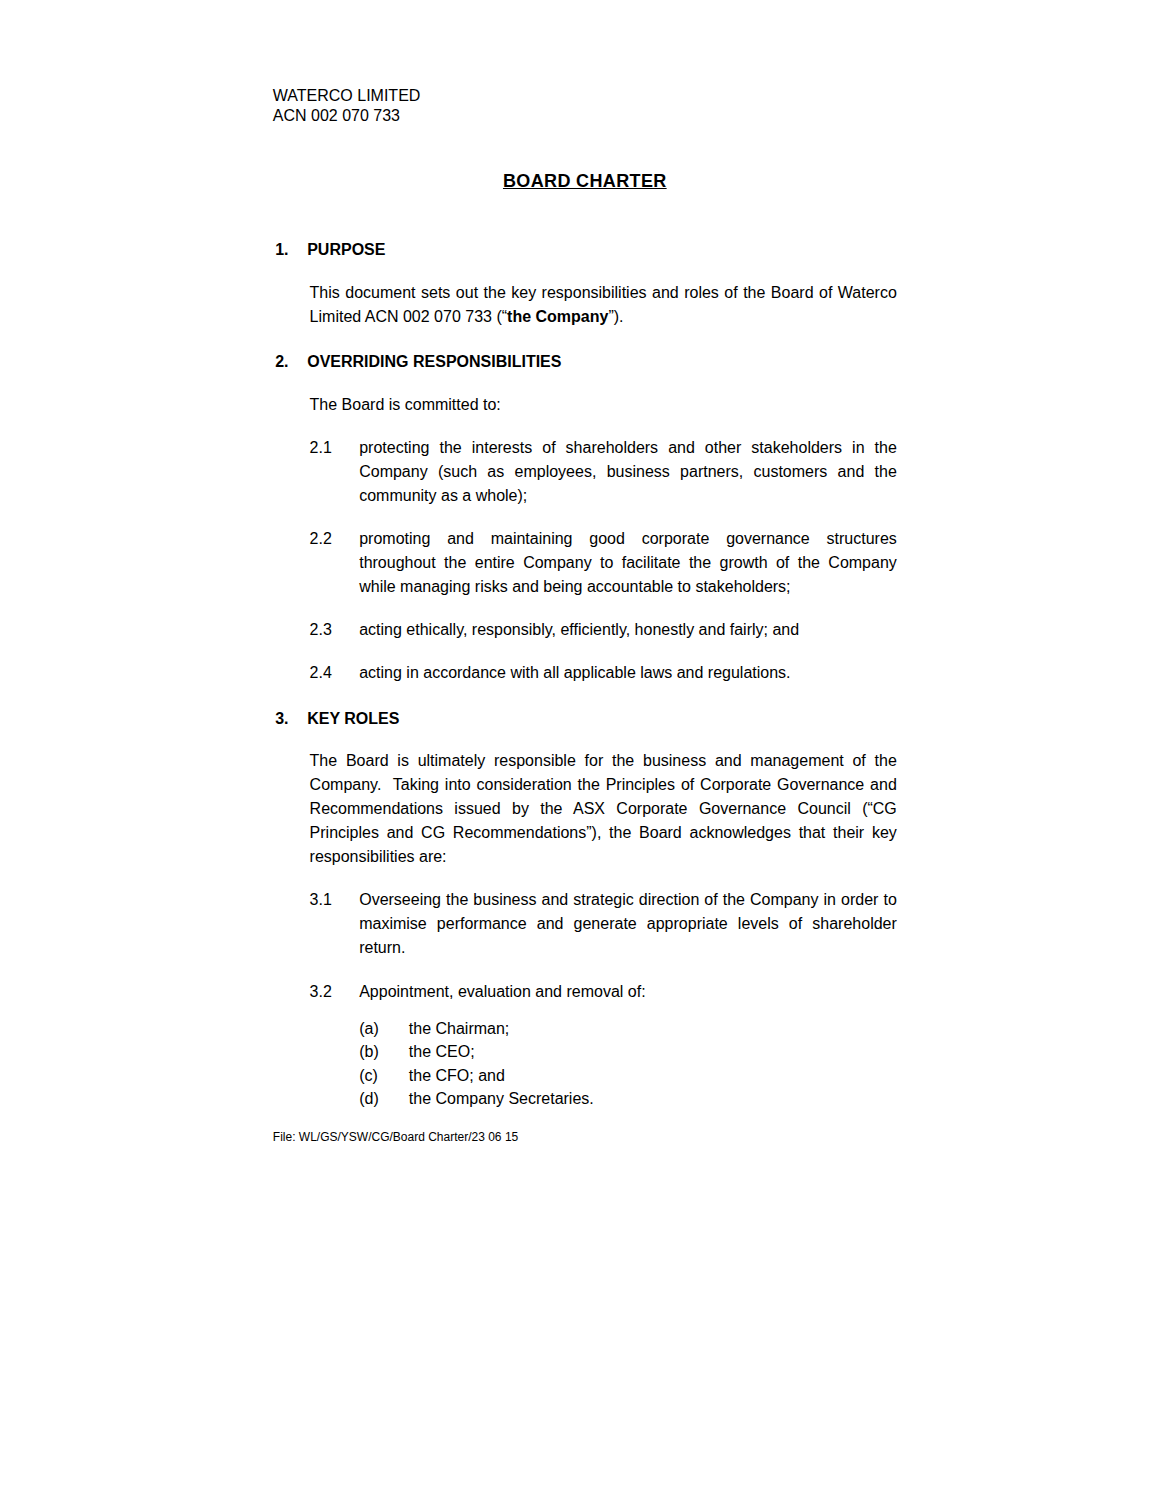WATERCO LIMITED
ACN 002 070 733
BOARD CHARTER
1. PURPOSE
This document sets out the key responsibilities and roles of the Board of Waterco Limited ACN 002 070 733 (“the Company”).
2. OVERRIDING RESPONSIBILITIES
The Board is committed to:
2.1 protecting the interests of shareholders and other stakeholders in the Company (such as employees, business partners, customers and the community as a whole);
2.2 promoting and maintaining good corporate governance structures throughout the entire Company to facilitate the growth of the Company while managing risks and being accountable to stakeholders;
2.3 acting ethically, responsibly, efficiently, honestly and fairly; and
2.4 acting in accordance with all applicable laws and regulations.
3. KEY ROLES
The Board is ultimately responsible for the business and management of the Company. Taking into consideration the Principles of Corporate Governance and Recommendations issued by the ASX Corporate Governance Council (“CG Principles and CG Recommendations”), the Board acknowledges that their key responsibilities are:
3.1 Overseeing the business and strategic direction of the Company in order to maximise performance and generate appropriate levels of shareholder return.
3.2 Appointment, evaluation and removal of:
(a) the Chairman;
(b) the CEO;
(c) the CFO; and
(d) the Company Secretaries.
File: WL/GS/YSW/CG/Board Charter/23 06 15